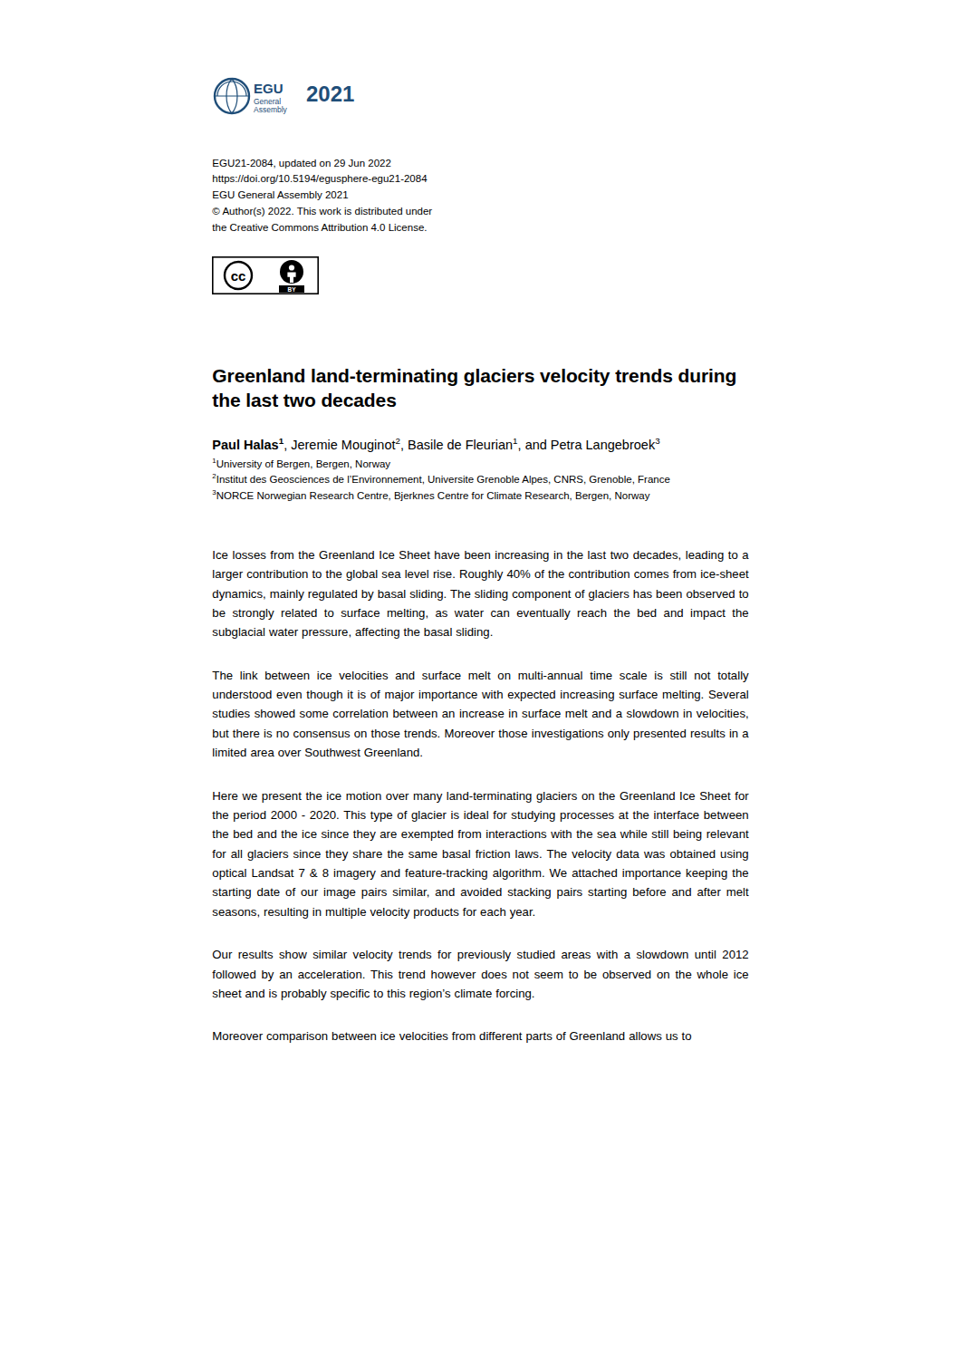EGU General Assembly 2021
EGU21-2084, updated on 29 Jun 2022
https://doi.org/10.5194/egusphere-egu21-2084
EGU General Assembly 2021
© Author(s) 2022. This work is distributed under
the Creative Commons Attribution 4.0 License.
cc BY
Greenland land-terminating glaciers velocity trends during the last two decades
Paul Halas1, Jeremie Mouginot2, Basile de Fleurian1, and Petra Langebroek3
1University of Bergen, Bergen, Norway
2Institut des Geosciences de l’Environnement, Universite Grenoble Alpes, CNRS, Grenoble, France
3NORCE Norwegian Research Centre, Bjerknes Centre for Climate Research, Bergen, Norway
Ice losses from the Greenland Ice Sheet have been increasing in the last two decades, leading to a larger contribution to the global sea level rise. Roughly 40% of the contribution comes from ice-sheet dynamics, mainly regulated by basal sliding. The sliding component of glaciers has been observed to be strongly related to surface melting, as water can eventually reach the bed and impact the subglacial water pressure, affecting the basal sliding.
The link between ice velocities and surface melt on multi-annual time scale is still not totally understood even though it is of major importance with expected increasing surface melting. Several studies showed some correlation between an increase in surface melt and a slowdown in velocities, but there is no consensus on those trends. Moreover those investigations only presented results in a limited area over Southwest Greenland.
Here we present the ice motion over many land-terminating glaciers on the Greenland Ice Sheet for the period 2000 - 2020. This type of glacier is ideal for studying processes at the interface between the bed and the ice since they are exempted from interactions with the sea while still being relevant for all glaciers since they share the same basal friction laws. The velocity data was obtained using optical Landsat 7 & 8 imagery and feature-tracking algorithm. We attached importance keeping the starting date of our image pairs similar, and avoided stacking pairs starting before and after melt seasons, resulting in multiple velocity products for each year.
Our results show similar velocity trends for previously studied areas with a slowdown until 2012 followed by an acceleration. This trend however does not seem to be observed on the whole ice sheet and is probably specific to this region’s climate forcing.
Moreover comparison between ice velocities from different parts of Greenland allows us to